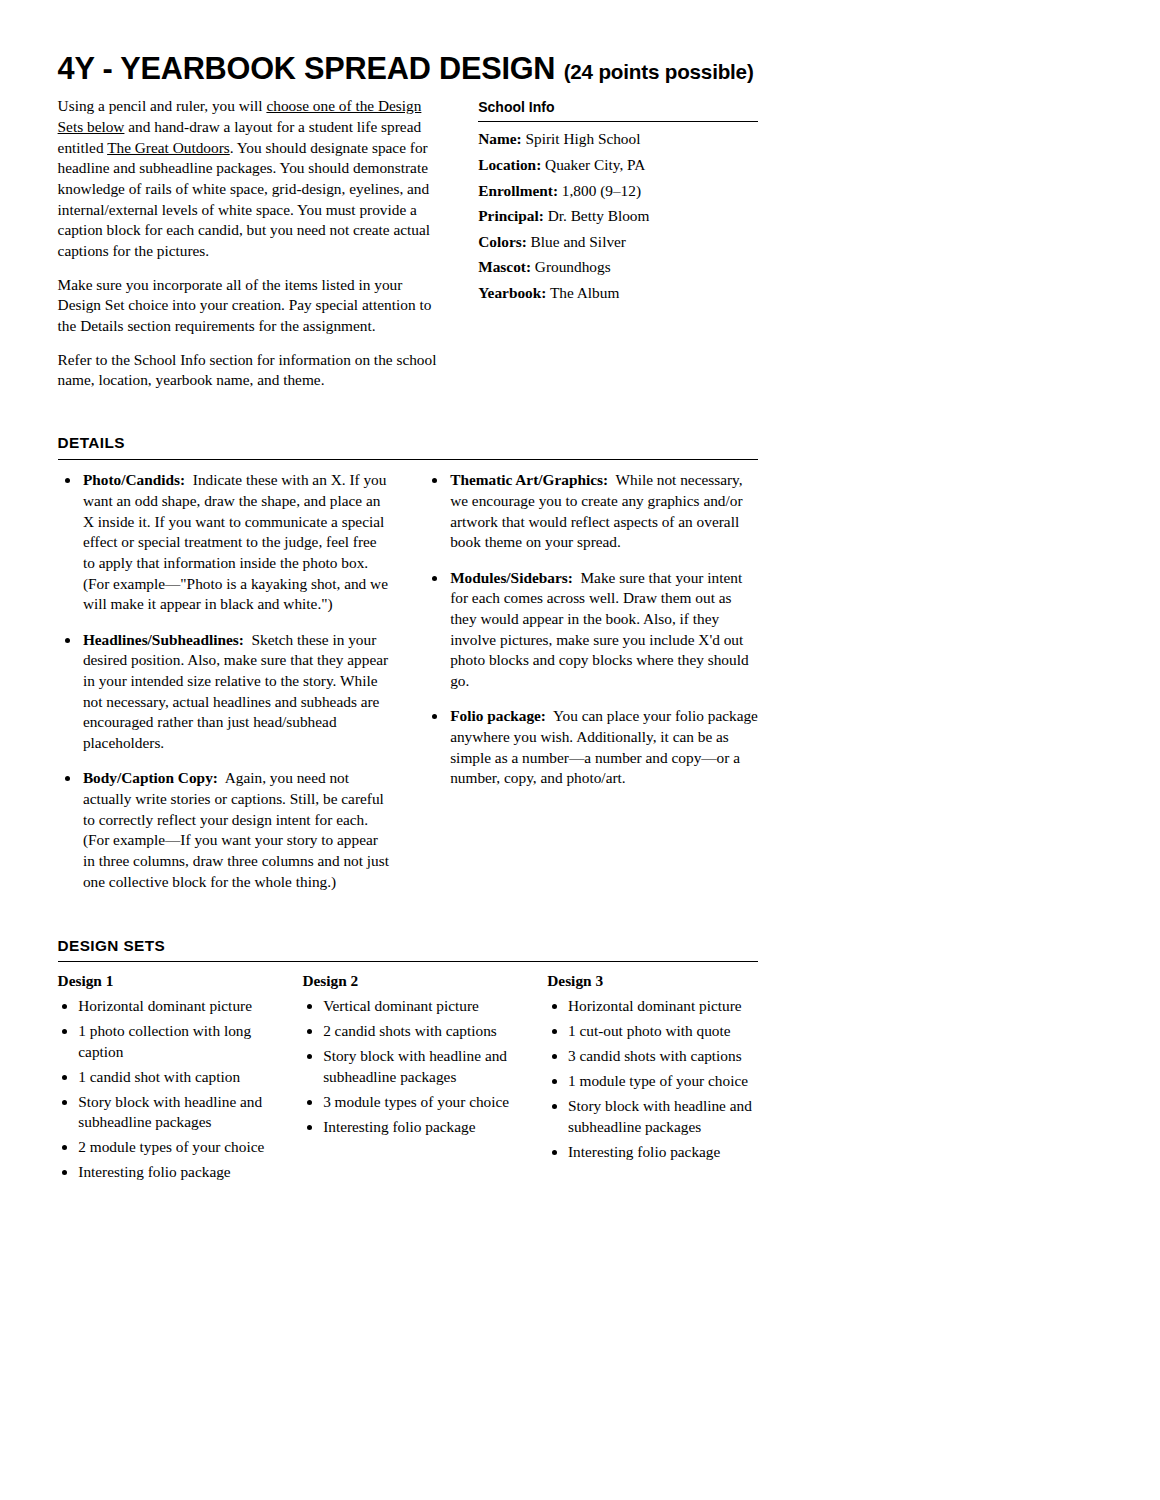4Y - YEARBOOK SPREAD DESIGN (24 points possible)
Using a pencil and ruler, you will choose one of the Design Sets below and hand-draw a layout for a student life spread entitled The Great Outdoors. You should designate space for headline and subheadline packages. You should demonstrate knowledge of rails of white space, grid-design, eyelines, and internal/external levels of white space. You must provide a caption block for each candid, but you need not create actual captions for the pictures.
Make sure you incorporate all of the items listed in your Design Set choice into your creation. Pay special attention to the Details section requirements for the assignment.
Refer to the School Info section for information on the school name, location, yearbook name, and theme.
School Info
Name: Spirit High School
Location: Quaker City, PA
Enrollment: 1,800 (9–12)
Principal: Dr. Betty Bloom
Colors: Blue and Silver
Mascot: Groundhogs
Yearbook: The Album
DETAILS
Photo/Candids: Indicate these with an X. If you want an odd shape, draw the shape, and place an X inside it. If you want to communicate a special effect or special treatment to the judge, feel free to apply that information inside the photo box. (For example—"Photo is a kayaking shot, and we will make it appear in black and white.")
Headlines/Subheadlines: Sketch these in your desired position. Also, make sure that they appear in your intended size relative to the story. While not necessary, actual headlines and subheads are encouraged rather than just head/subhead placeholders.
Body/Caption Copy: Again, you need not actually write stories or captions. Still, be careful to correctly reflect your design intent for each. (For example—If you want your story to appear in three columns, draw three columns and not just one collective block for the whole thing.)
Thematic Art/Graphics: While not necessary, we encourage you to create any graphics and/or artwork that would reflect aspects of an overall book theme on your spread.
Modules/Sidebars: Make sure that your intent for each comes across well. Draw them out as they would appear in the book. Also, if they involve pictures, make sure you include X'd out photo blocks and copy blocks where they should go.
Folio package: You can place your folio package anywhere you wish. Additionally, it can be as simple as a number—a number and copy—or a number, copy, and photo/art.
DESIGN SETS
Design 1
Horizontal dominant picture
1 photo collection with long caption
1 candid shot with caption
Story block with headline and subheadline packages
2 module types of your choice
Interesting folio package
Design 2
Vertical dominant picture
2 candid shots with captions
Story block with headline and subheadline packages
3 module types of your choice
Interesting folio package
Design 3
Horizontal dominant picture
1 cut-out photo with quote
3 candid shots with captions
1 module type of your choice
Story block with headline and subheadline packages
Interesting folio package